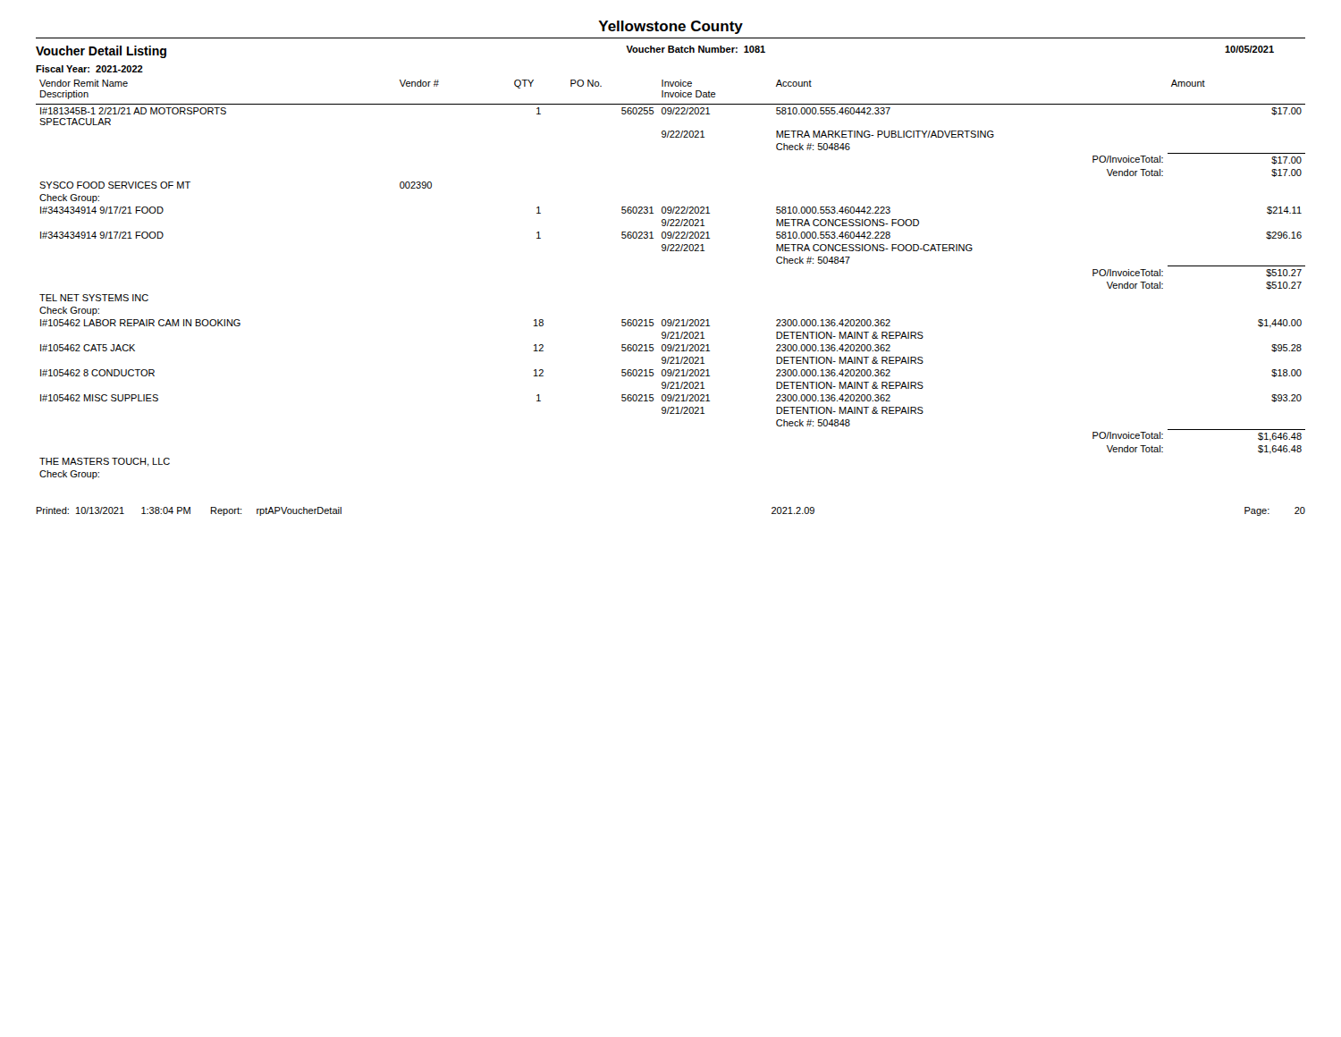Yellowstone County
Voucher Detail Listing
Voucher Batch Number: 1081
10/05/2021
Fiscal Year: 2021-2022
| Vendor Remit Name Description | Vendor # | QTY | PO No. | Invoice Invoice Date | Account | Amount |
| --- | --- | --- | --- | --- | --- | --- |
| I#181345B-1 2/21/21 AD MOTORSPORTS SPECTACULAR | | 1 | 560255 | 09/22/2021 | 5810.000.555.460442.337 | $17.00 |
| | | | | 9/22/2021 | METRA MARKETING- PUBLICITY/ADVERTSING | |
| | | | | | Check #: 504846 | |
| | | | | | PO/InvoiceTotal: | $17.00 |
| | | | | | Vendor Total: | $17.00 |
| SYSCO FOOD SERVICES OF MT | 002390 | | | | | |
| Check Group: | | | | | | |
| I#343434914 9/17/21 FOOD | | 1 | 560231 | 09/22/2021 | 5810.000.553.460442.223 | $214.11 |
| | | | | 9/22/2021 | METRA CONCESSIONS- FOOD | |
| I#343434914 9/17/21 FOOD | | 1 | 560231 | 09/22/2021 | 5810.000.553.460442.228 | $296.16 |
| | | | | 9/22/2021 | METRA CONCESSIONS- FOOD-CATERING | |
| | | | | | Check #: 504847 | |
| | | | | | PO/InvoiceTotal: | $510.27 |
| | | | | | Vendor Total: | $510.27 |
| TEL NET SYSTEMS INC | | | | | | |
| Check Group: | | | | | | |
| I#105462 LABOR REPAIR CAM IN BOOKING | | 18 | 560215 | 09/21/2021 | 2300.000.136.420200.362 | $1,440.00 |
| | | | | 9/21/2021 | DETENTION- MAINT & REPAIRS | |
| I#105462 CAT5 JACK | | 12 | 560215 | 09/21/2021 | 2300.000.136.420200.362 | $95.28 |
| | | | | 9/21/2021 | DETENTION- MAINT & REPAIRS | |
| I#105462 8 CONDUCTOR | | 12 | 560215 | 09/21/2021 | 2300.000.136.420200.362 | $18.00 |
| | | | | 9/21/2021 | DETENTION- MAINT & REPAIRS | |
| I#105462 MISC SUPPLIES | | 1 | 560215 | 09/21/2021 | 2300.000.136.420200.362 | $93.20 |
| | | | | 9/21/2021 | DETENTION- MAINT & REPAIRS | |
| | | | | | Check #: 504848 | |
| | | | | | PO/InvoiceTotal: | $1,646.48 |
| | | | | | Vendor Total: | $1,646.48 |
| THE MASTERS TOUCH, LLC | | | | | | |
| Check Group: | | | | | | |
Printed: 10/13/2021 1:38:04 PM Report: rptAPVoucherDetail
2021.2.09
Page: 20